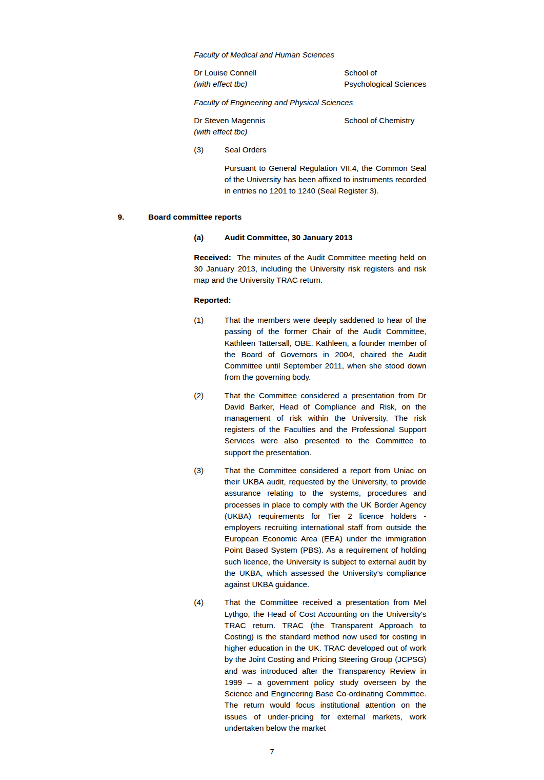Faculty of Medical and Human Sciences
Dr Louise Connell(with effect tbc)
School of Psychological Sciences
Faculty of Engineering and Physical Sciences
Dr Steven Magennis(with effect tbc)
School of Chemistry
(3)
Seal Orders
Pursuant to General Regulation VII.4, the Common Seal of the University has been affixed to instruments recorded in entries no 1201 to 1240 (Seal Register 3).
9.
Board committee reports
(a)
Audit Committee, 30 January 2013
Received: The minutes of the Audit Committee meeting held on 30 January 2013, including the University risk registers and risk map and the University TRAC return.
Reported:
(1)
That the members were deeply saddened to hear of the passing of the former Chair of the Audit Committee, Kathleen Tattersall, OBE. Kathleen, a founder member of the Board of Governors in 2004, chaired the Audit Committee until September 2011, when she stood down from the governing body.
(2)
That the Committee considered a presentation from Dr David Barker, Head of Compliance and Risk, on the management of risk within the University. The risk registers of the Faculties and the Professional Support Services were also presented to the Committee to support the presentation.
(3)
That the Committee considered a report from Uniac on their UKBA audit, requested by the University, to provide assurance relating to the systems, procedures and processes in place to comply with the UK Border Agency (UKBA) requirements for Tier 2 licence holders - employers recruiting international staff from outside the European Economic Area (EEA) under the immigration Point Based System (PBS). As a requirement of holding such licence, the University is subject to external audit by the UKBA, which assessed the University's compliance against UKBA guidance.
(4)
That the Committee received a presentation from Mel Lythgo, the Head of Cost Accounting on the University's TRAC return. TRAC (the Transparent Approach to Costing) is the standard method now used for costing in higher education in the UK. TRAC developed out of work by the Joint Costing and Pricing Steering Group (JCPSG) and was introduced after the Transparency Review in 1999 – a government policy study overseen by the Science and Engineering Base Co-ordinating Committee. The return would focus institutional attention on the issues of under-pricing for external markets, work undertaken below the market
7